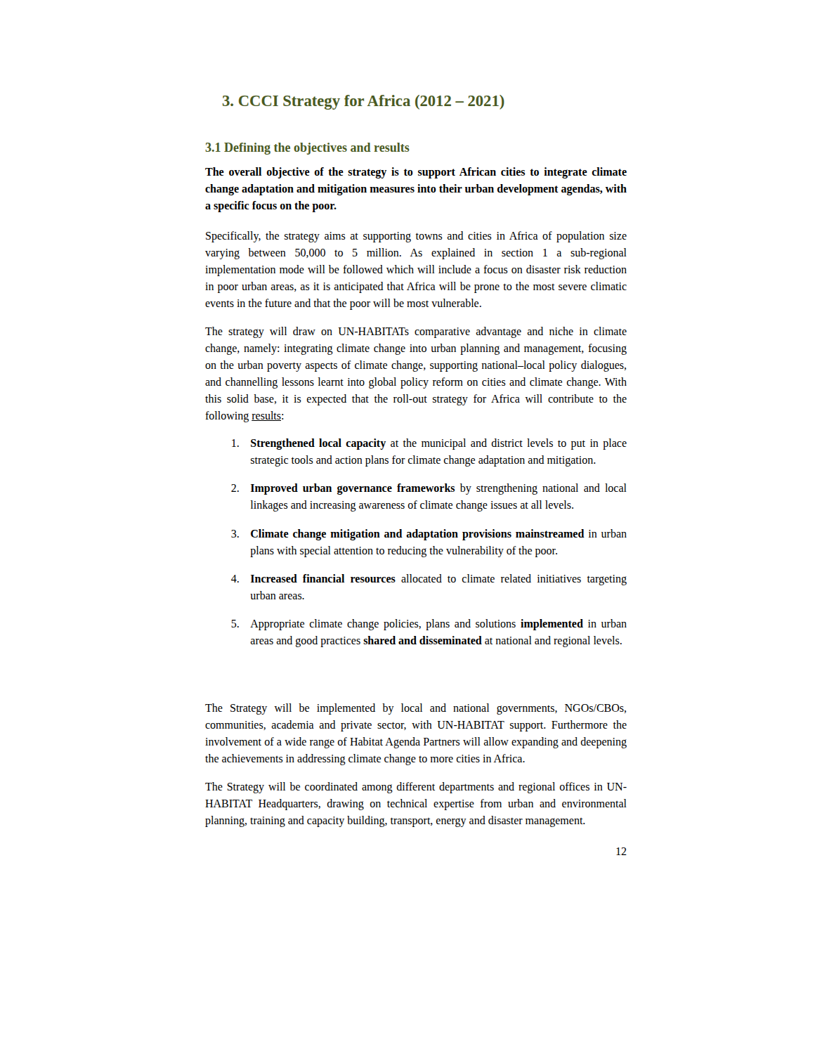3. CCCI Strategy for Africa (2012 – 2021)
3.1 Defining the objectives and results
The overall objective of the strategy is to support African cities to integrate climate change adaptation and mitigation measures into their urban development agendas, with a specific focus on the poor.
Specifically, the strategy aims at supporting towns and cities in Africa of population size varying between 50,000 to 5 million. As explained in section 1 a sub-regional implementation mode will be followed which will include a focus on disaster risk reduction in poor urban areas, as it is anticipated that Africa will be prone to the most severe climatic events in the future and that the poor will be most vulnerable.
The strategy will draw on UN-HABITATs comparative advantage and niche in climate change, namely: integrating climate change into urban planning and management, focusing on the urban poverty aspects of climate change, supporting national–local policy dialogues, and channelling lessons learnt into global policy reform on cities and climate change. With this solid base, it is expected that the roll-out strategy for Africa will contribute to the following results:
Strengthened local capacity at the municipal and district levels to put in place strategic tools and action plans for climate change adaptation and mitigation.
Improved urban governance frameworks by strengthening national and local linkages and increasing awareness of climate change issues at all levels.
Climate change mitigation and adaptation provisions mainstreamed in urban plans with special attention to reducing the vulnerability of the poor.
Increased financial resources allocated to climate related initiatives targeting urban areas.
Appropriate climate change policies, plans and solutions implemented in urban areas and good practices shared and disseminated at national and regional levels.
The Strategy will be implemented by local and national governments, NGOs/CBOs, communities, academia and private sector, with UN-HABITAT support. Furthermore the involvement of a wide range of Habitat Agenda Partners will allow expanding and deepening the achievements in addressing climate change to more cities in Africa.
The Strategy will be coordinated among different departments and regional offices in UN-HABITAT Headquarters, drawing on technical expertise from urban and environmental planning, training and capacity building, transport, energy and disaster management.
12